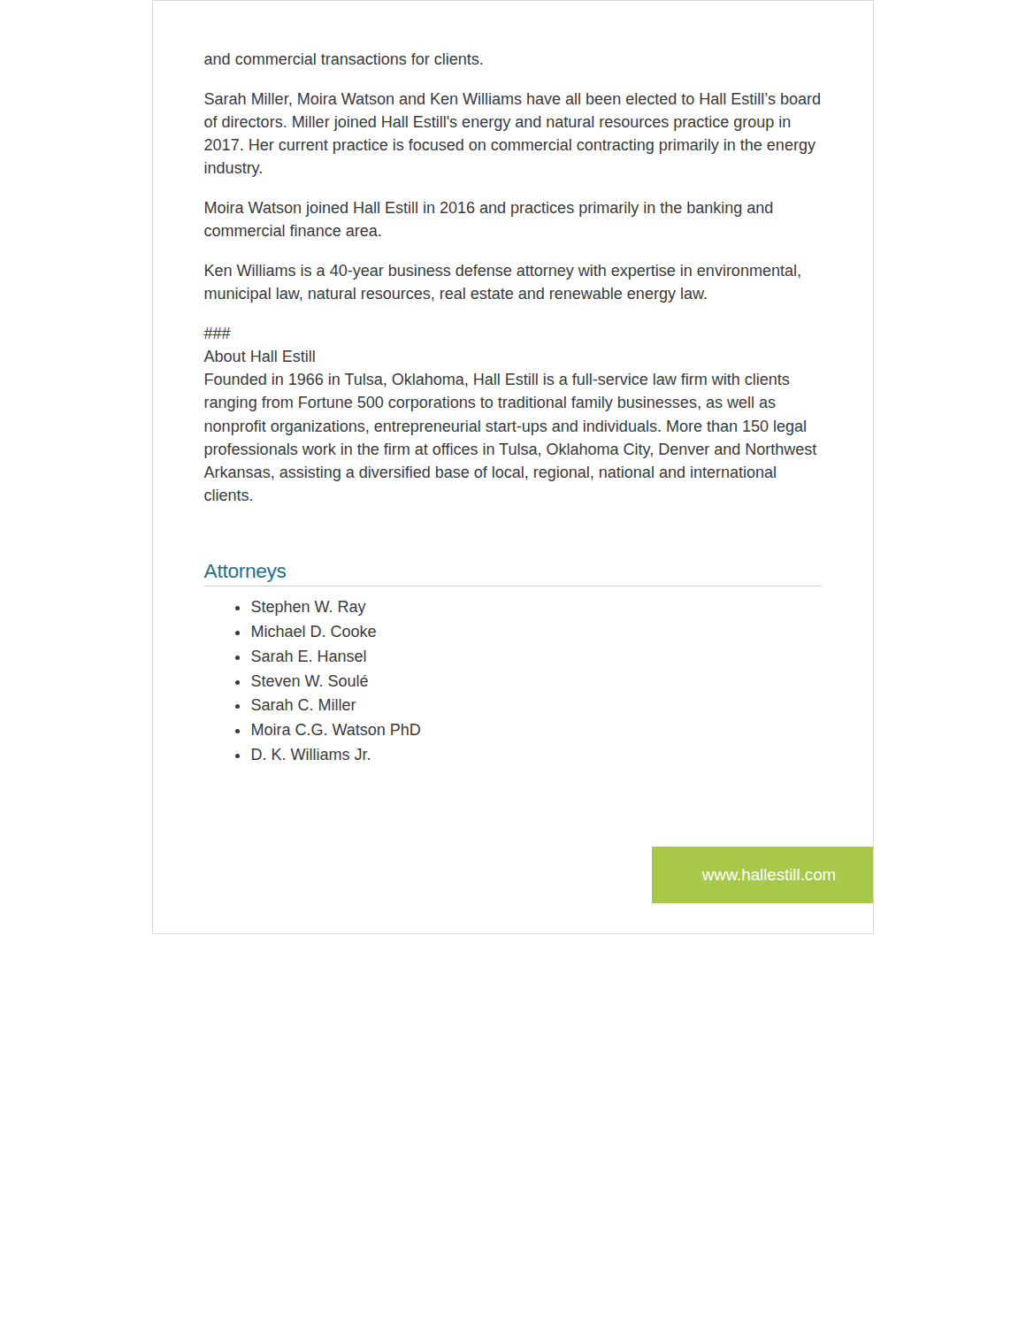and commercial transactions for clients.
Sarah Miller, Moira Watson and Ken Williams have all been elected to Hall Estill’s board of directors. Miller joined Hall Estill's energy and natural resources practice group in 2017. Her current practice is focused on commercial contracting primarily in the energy industry.
Moira Watson joined Hall Estill in 2016 and practices primarily in the banking and commercial finance area.
Ken Williams is a 40-year business defense attorney with expertise in environmental, municipal law, natural resources, real estate and renewable energy law.
###
About Hall Estill
Founded in 1966 in Tulsa, Oklahoma, Hall Estill is a full-service law firm with clients ranging from Fortune 500 corporations to traditional family businesses, as well as nonprofit organizations, entrepreneurial start-ups and individuals. More than 150 legal professionals work in the firm at offices in Tulsa, Oklahoma City, Denver and Northwest Arkansas, assisting a diversified base of local, regional, national and international clients.
Attorneys
Stephen W. Ray
Michael D. Cooke
Sarah E. Hansel
Steven W. Soulé
Sarah C. Miller
Moira C.G. Watson PhD
D. K. Williams Jr.
www.hallestill.com